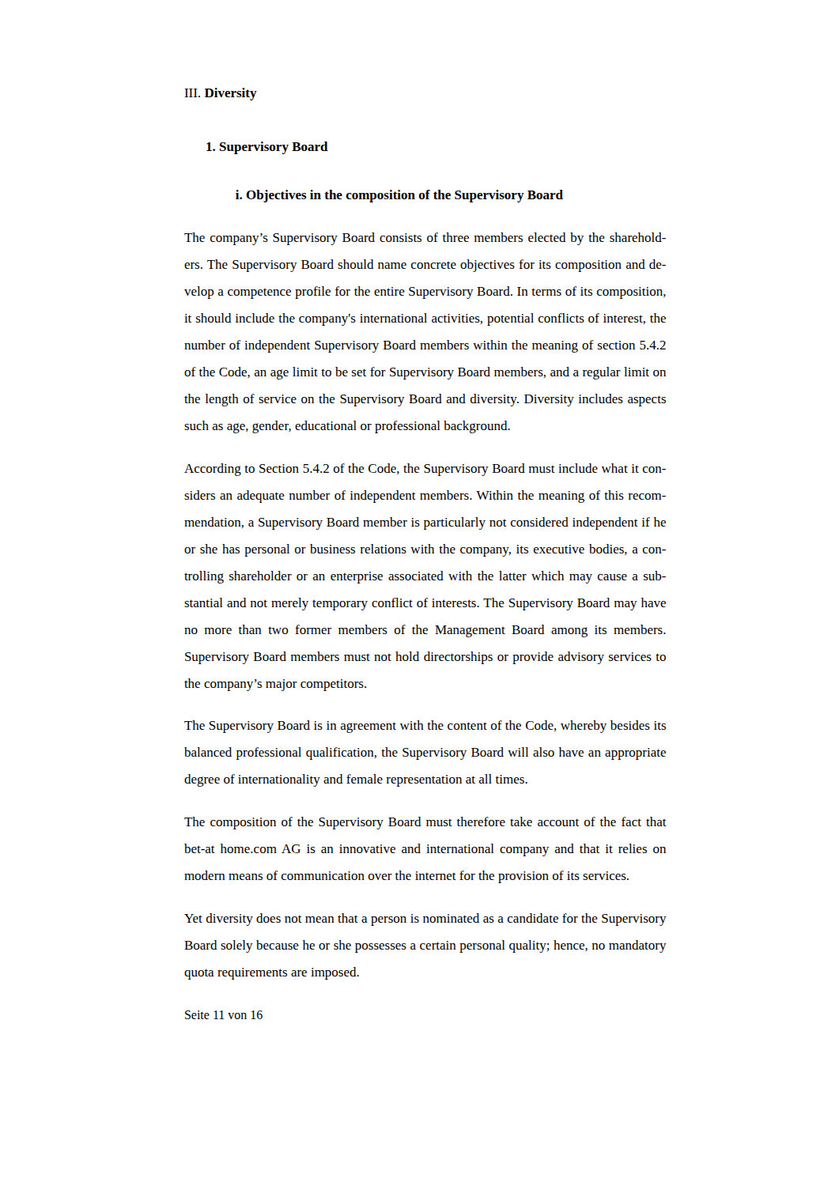III. Diversity
Supervisory Board
Objectives in the composition of the Supervisory Board
The company’s Supervisory Board consists of three members elected by the shareholders. The Supervisory Board should name concrete objectives for its composition and develop a competence profile for the entire Supervisory Board. In terms of its composition, it should include the company's international activities, potential conflicts of interest, the number of independent Supervisory Board members within the meaning of section 5.4.2 of the Code, an age limit to be set for Supervisory Board members, and a regular limit on the length of service on the Supervisory Board and diversity. Diversity includes aspects such as age, gender, educational or professional background.
According to Section 5.4.2 of the Code, the Supervisory Board must include what it considers an adequate number of independent members. Within the meaning of this recommendation, a Supervisory Board member is particularly not considered independent if he or she has personal or business relations with the company, its executive bodies, a controlling shareholder or an enterprise associated with the latter which may cause a substantial and not merely temporary conflict of interests. The Supervisory Board may have no more than two former members of the Management Board among its members. Supervisory Board members must not hold directorships or provide advisory services to the company’s major competitors.
The Supervisory Board is in agreement with the content of the Code, whereby besides its balanced professional qualification, the Supervisory Board will also have an appropriate degree of internationality and female representation at all times.
The composition of the Supervisory Board must therefore take account of the fact that bet-at home.com AG is an innovative and international company and that it relies on modern means of communication over the internet for the provision of its services.
Yet diversity does not mean that a person is nominated as a candidate for the Supervisory Board solely because he or she possesses a certain personal quality; hence, no mandatory quota requirements are imposed.
Seite 11 von 16